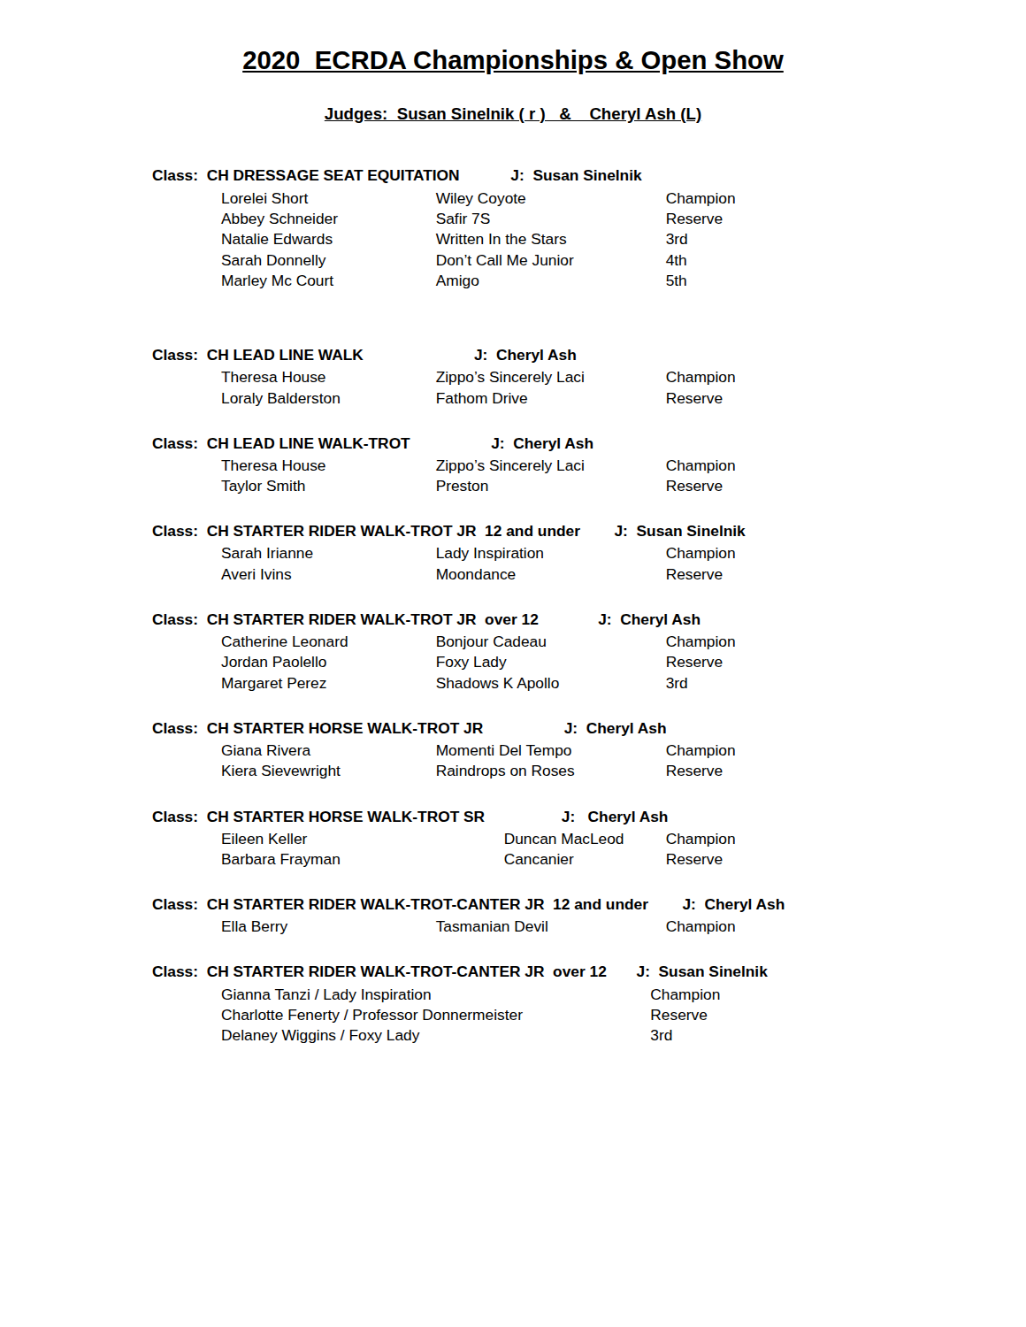2020 ECRDA Championships & Open Show
Judges: Susan Sinelnik ( r ) & Cheryl Ash (L)
Class: CH DRESSAGE SEAT EQUITATION J: Susan Sinelnik
| Lorelei Short | Wiley Coyote | Champion |
| Abbey Schneider | Safir 7S | Reserve |
| Natalie Edwards | Written In the Stars | 3rd |
| Sarah Donnelly | Don’t Call Me Junior | 4th |
| Marley Mc Court | Amigo | 5th |
Class: CH LEAD LINE WALK J: Cheryl Ash
| Theresa House | Zippo’s Sincerely Laci | Champion |
| Loraly Balderston | Fathom Drive | Reserve |
Class: CH LEAD LINE WALK-TROT J: Cheryl Ash
| Theresa House | Zippo’s Sincerely Laci | Champion |
| Taylor Smith | Preston | Reserve |
Class: CH STARTER RIDER WALK-TROT JR 12 and under J: Susan Sinelnik
| Sarah Irianne | Lady Inspiration | Champion |
| Averi Ivins | Moondance | Reserve |
Class: CH STARTER RIDER WALK-TROT JR over 12 J: Cheryl Ash
| Catherine Leonard | Bonjour Cadeau | Champion |
| Jordan Paolello | Foxy Lady | Reserve |
| Margaret Perez | Shadows K Apollo | 3rd |
Class: CH STARTER HORSE WALK-TROT JR J: Cheryl Ash
| Giana Rivera | Momenti Del Tempo | Champion |
| Kiera Sievewright | Raindrops on Roses | Reserve |
Class: CH STARTER HORSE WALK-TROT SR J: Cheryl Ash
| Eileen Keller | Duncan MacLeod | Champion |
| Barbara Frayman | Cancanier | Reserve |
Class: CH STARTER RIDER WALK-TROT-CANTER JR 12 and under J: Cheryl Ash
| Ella Berry | Tasmanian Devil | Champion |
Class: CH STARTER RIDER WALK-TROT-CANTER JR over 12 J: Susan Sinelnik
| Gianna Tanzi / Lady Inspiration | Champion |
| Charlotte Fenerty / Professor Donnermeister | Reserve |
| Delaney Wiggins / Foxy Lady | 3rd |